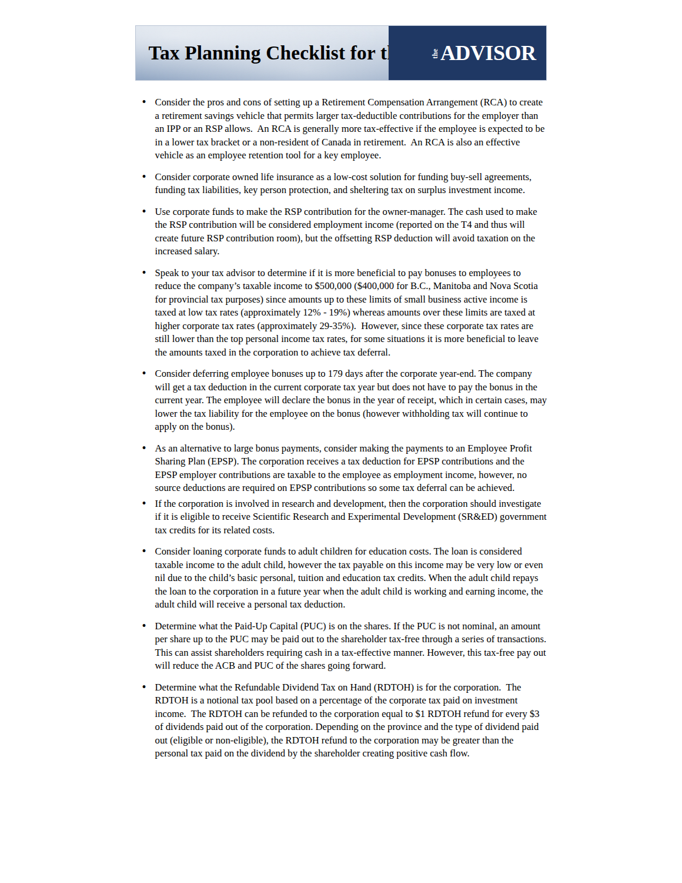Tax Planning Checklist for the Owner-Manager
the ADVISOR
Consider the pros and cons of setting up a Retirement Compensation Arrangement (RCA) to create a retirement savings vehicle that permits larger tax-deductible contributions for the employer than an IPP or an RSP allows. An RCA is generally more tax-effective if the employee is expected to be in a lower tax bracket or a non-resident of Canada in retirement. An RCA is also an effective vehicle as an employee retention tool for a key employee.
Consider corporate owned life insurance as a low-cost solution for funding buy-sell agreements, funding tax liabilities, key person protection, and sheltering tax on surplus investment income.
Use corporate funds to make the RSP contribution for the owner-manager. The cash used to make the RSP contribution will be considered employment income (reported on the T4 and thus will create future RSP contribution room), but the offsetting RSP deduction will avoid taxation on the increased salary.
Speak to your tax advisor to determine if it is more beneficial to pay bonuses to employees to reduce the company’s taxable income to $500,000 ($400,000 for B.C., Manitoba and Nova Scotia for provincial tax purposes) since amounts up to these limits of small business active income is taxed at low tax rates (approximately 12% - 19%) whereas amounts over these limits are taxed at higher corporate tax rates (approximately 29-35%). However, since these corporate tax rates are still lower than the top personal income tax rates, for some situations it is more beneficial to leave the amounts taxed in the corporation to achieve tax deferral.
Consider deferring employee bonuses up to 179 days after the corporate year-end. The company will get a tax deduction in the current corporate tax year but does not have to pay the bonus in the current year. The employee will declare the bonus in the year of receipt, which in certain cases, may lower the tax liability for the employee on the bonus (however withholding tax will continue to apply on the bonus).
As an alternative to large bonus payments, consider making the payments to an Employee Profit Sharing Plan (EPSP). The corporation receives a tax deduction for EPSP contributions and the EPSP employer contributions are taxable to the employee as employment income, however, no source deductions are required on EPSP contributions so some tax deferral can be achieved.
If the corporation is involved in research and development, then the corporation should investigate if it is eligible to receive Scientific Research and Experimental Development (SR&ED) government tax credits for its related costs.
Consider loaning corporate funds to adult children for education costs. The loan is considered taxable income to the adult child, however the tax payable on this income may be very low or even nil due to the child’s basic personal, tuition and education tax credits. When the adult child repays the loan to the corporation in a future year when the adult child is working and earning income, the adult child will receive a personal tax deduction.
Determine what the Paid-Up Capital (PUC) is on the shares. If the PUC is not nominal, an amount per share up to the PUC may be paid out to the shareholder tax-free through a series of transactions. This can assist shareholders requiring cash in a tax-effective manner. However, this tax-free pay out will reduce the ACB and PUC of the shares going forward.
Determine what the Refundable Dividend Tax on Hand (RDTOH) is for the corporation. The RDTOH is a notional tax pool based on a percentage of the corporate tax paid on investment income. The RDTOH can be refunded to the corporation equal to $1 RDTOH refund for every $3 of dividends paid out of the corporation. Depending on the province and the type of dividend paid out (eligible or non-eligible), the RDTOH refund to the corporation may be greater than the personal tax paid on the dividend by the shareholder creating positive cash flow.